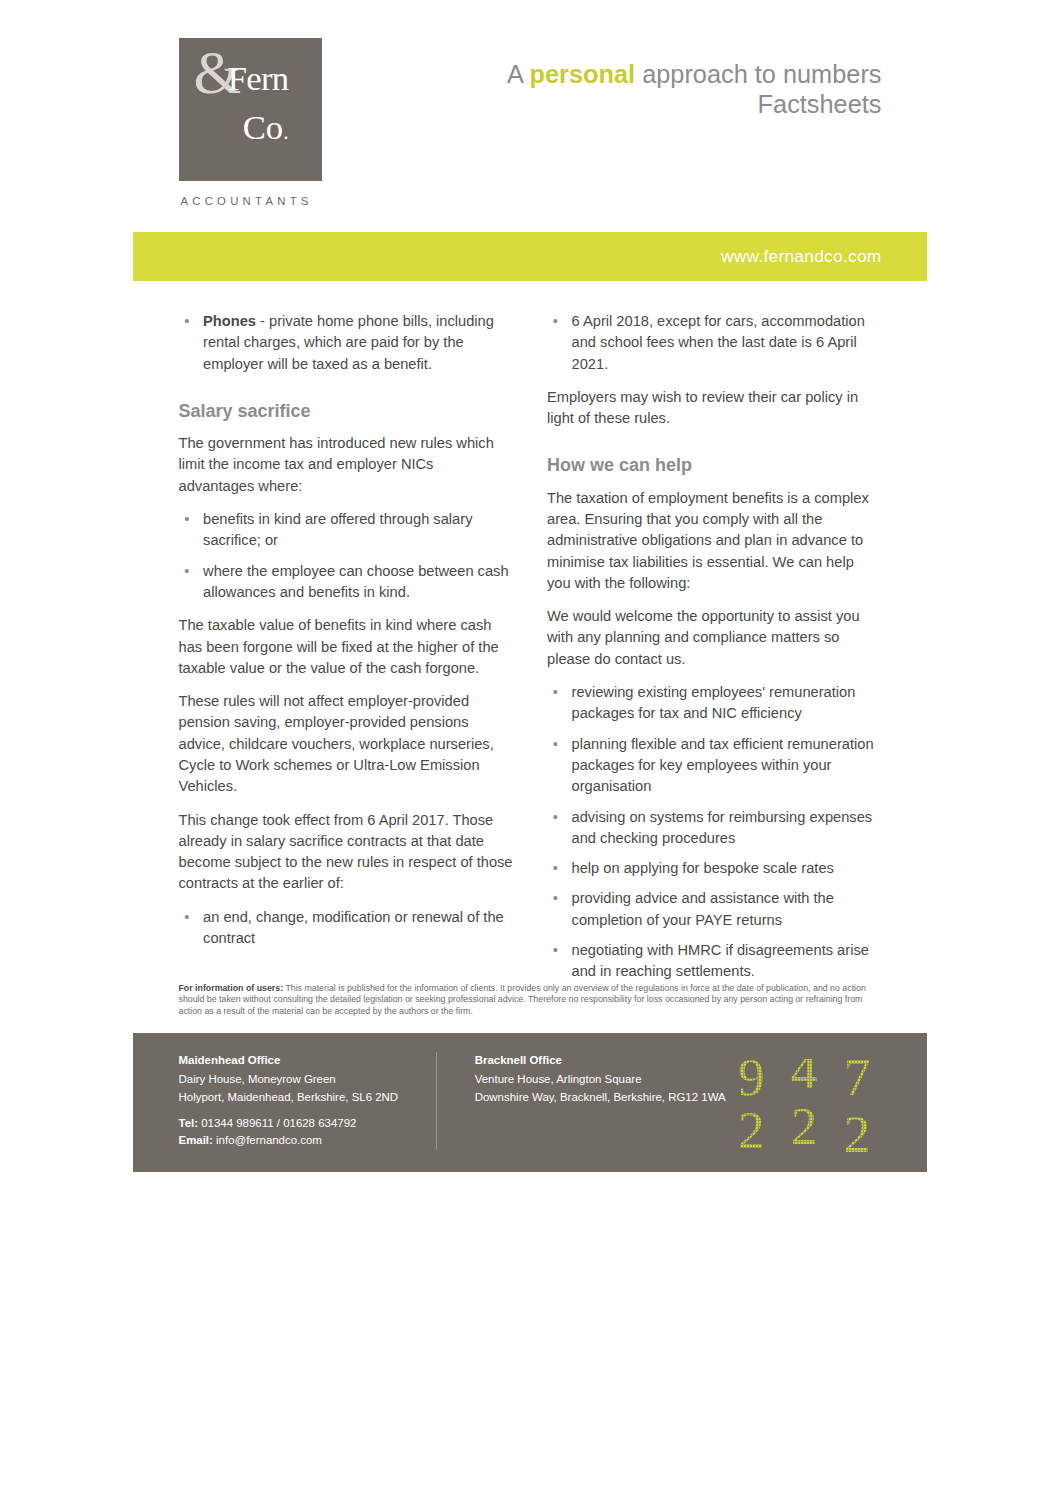& Fern Co.
ACCOUNTANTS
A personal approach to numbers
Factsheets
www.fernandco.com
Phones - private home phone bills, including rental charges, which are paid for by the employer will be taxed as a benefit.
Salary sacrifice
The government has introduced new rules which limit the income tax and employer NICs advantages where:
benefits in kind are offered through salary sacrifice; or
where the employee can choose between cash allowances and benefits in kind.
The taxable value of benefits in kind where cash has been forgone will be fixed at the higher of the taxable value or the value of the cash forgone.
These rules will not affect employer-provided pension saving, employer-provided pensions advice, childcare vouchers, workplace nurseries, Cycle to Work schemes or Ultra-Low Emission Vehicles.
This change took effect from 6 April 2017. Those already in salary sacrifice contracts at that date become subject to the new rules in respect of those contracts at the earlier of:
an end, change, modification or renewal of the contract
6 April 2018, except for cars, accommodation and school fees when the last date is 6 April 2021.
Employers may wish to review their car policy in light of these rules.
How we can help
The taxation of employment benefits is a complex area. Ensuring that you comply with all the administrative obligations and plan in advance to minimise tax liabilities is essential. We can help you with the following:
We would welcome the opportunity to assist you with any planning and compliance matters so please do contact us.
reviewing existing employees' remuneration packages for tax and NIC efficiency
planning flexible and tax efficient remuneration packages for key employees within your organisation
advising on systems for reimbursing expenses and checking procedures
help on applying for bespoke scale rates
providing advice and assistance with the completion of your PAYE returns
negotiating with HMRC if disagreements arise and in reaching settlements.
For information of users: This material is published for the information of clients. It provides only an overview of the regulations in force at the date of publication, and no action should be taken without consulting the detailed legislation or seeking professional advice. Therefore no responsibility for loss occasioned by any person acting or refraining from action as a result of the material can be accepted by the authors or the firm.
Maidenhead Office
Dairy House, Moneyrow Green
Holyport, Maidenhead, Berkshire, SL6 2ND
Tel: 01344 989611 / 01628 634792
Email: info@fernandco.com
Bracknell Office
Venture House, Arlington Square
Downshire Way, Bracknell, Berkshire, RG12 1WA
9 4 7 2 2 2